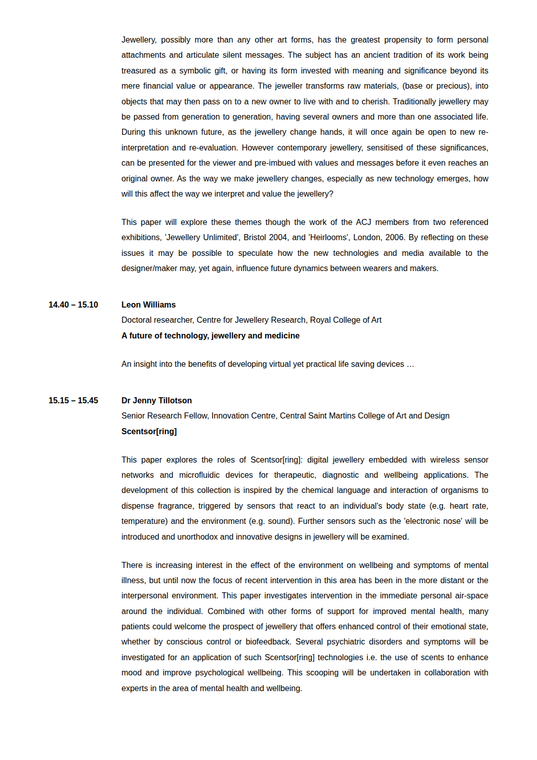Jewellery, possibly more than any other art forms, has the greatest propensity to form personal attachments and articulate silent messages. The subject has an ancient tradition of its work being treasured as a symbolic gift, or having its form invested with meaning and significance beyond its mere financial value or appearance. The jeweller transforms raw materials, (base or precious), into objects that may then pass on to a new owner to live with and to cherish. Traditionally jewellery may be passed from generation to generation, having several owners and more than one associated life. During this unknown future, as the jewellery change hands, it will once again be open to new re-interpretation and re-evaluation. However contemporary jewellery, sensitised of these significances, can be presented for the viewer and pre-imbued with values and messages before it even reaches an original owner. As the way we make jewellery changes, especially as new technology emerges, how will this affect the way we interpret and value the jewellery?
This paper will explore these themes though the work of the ACJ members from two referenced exhibitions, 'Jewellery Unlimited', Bristol 2004, and 'Heirlooms', London, 2006. By reflecting on these issues it may be possible to speculate how the new technologies and media available to the designer/maker may, yet again, influence future dynamics between wearers and makers.
14.40 – 15.10
Leon Williams
Doctoral researcher, Centre for Jewellery Research, Royal College of Art
A future of technology, jewellery and medicine
An insight into the benefits of developing virtual yet practical life saving devices …
15.15 – 15.45
Dr Jenny Tillotson
Senior Research Fellow, Innovation Centre, Central Saint Martins College of Art and Design
Scentsor[ring]
This paper explores the roles of Scentsor[ring]: digital jewellery embedded with wireless sensor networks and microfluidic devices for therapeutic, diagnostic and wellbeing applications. The development of this collection is inspired by the chemical language and interaction of organisms to dispense fragrance, triggered by sensors that react to an individual's body state (e.g. heart rate, temperature) and the environment (e.g. sound). Further sensors such as the 'electronic nose' will be introduced and unorthodox and innovative designs in jewellery will be examined.
There is increasing interest in the effect of the environment on wellbeing and symptoms of mental illness, but until now the focus of recent intervention in this area has been in the more distant or the interpersonal environment. This paper investigates intervention in the immediate personal air-space around the individual. Combined with other forms of support for improved mental health, many patients could welcome the prospect of jewellery that offers enhanced control of their emotional state, whether by conscious control or biofeedback. Several psychiatric disorders and symptoms will be investigated for an application of such Scentsor[ring] technologies i.e. the use of scents to enhance mood and improve psychological wellbeing. This scooping will be undertaken in collaboration with experts in the area of mental health and wellbeing.